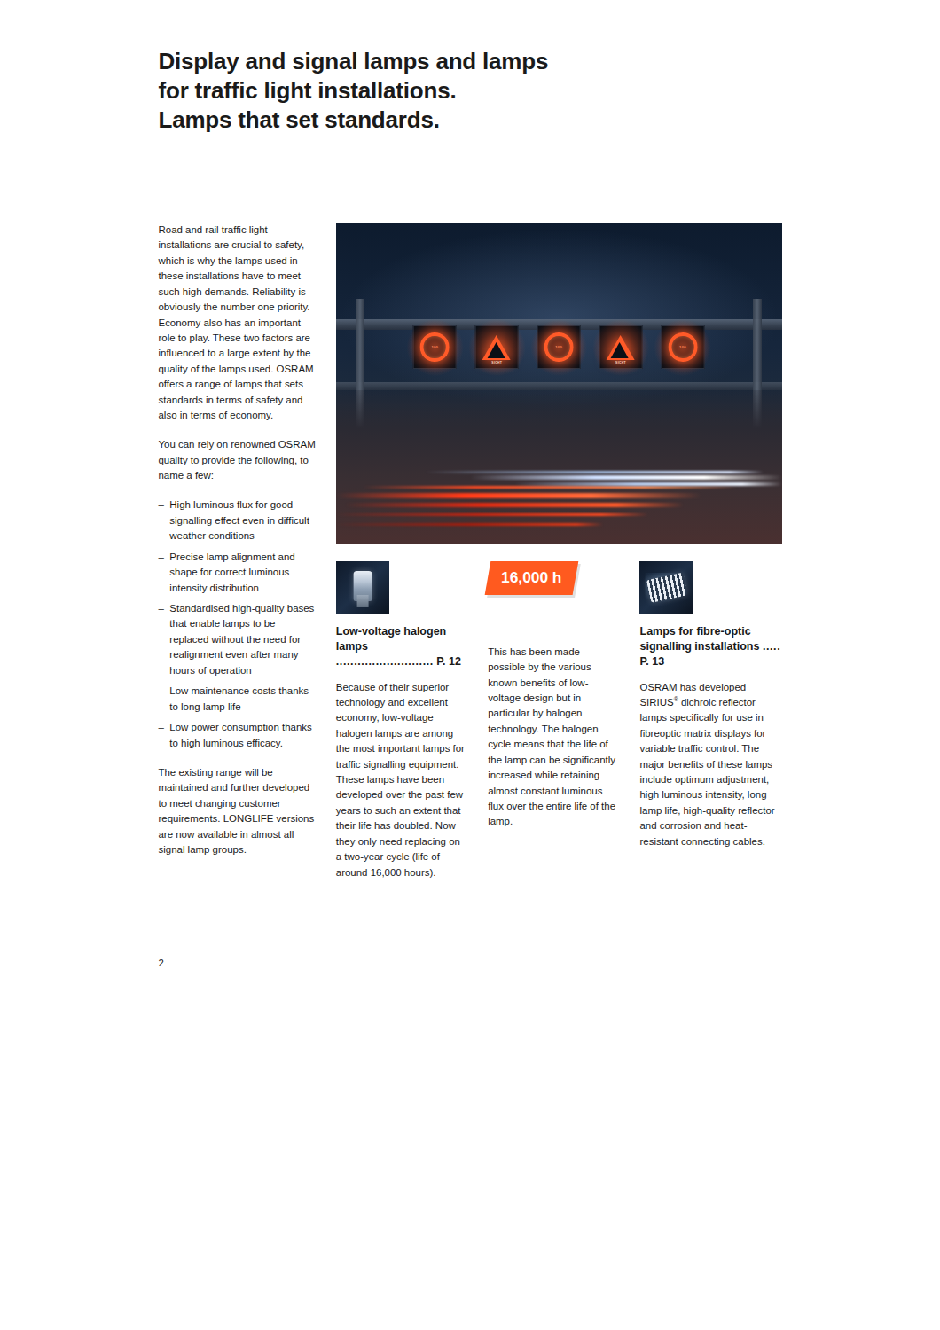Display and signal lamps and lamps
for traffic light installations.
Lamps that set standards.
Road and rail traffic light installations are crucial to safety, which is why the lamps used in these installations have to meet such high demands. Reliability is obviously the number one priority. Economy also has an important role to play. These two factors are influenced to a large extent by the quality of the lamps used. OSRAM offers a range of lamps that sets standards in terms of safety and also in terms of economy.
You can rely on renowned OSRAM quality to provide the following, to name a few:
High luminous flux for good signalling effect even in difficult weather conditions
Precise lamp alignment and shape for correct luminous intensity distribution
Standardised high-quality bases that enable lamps to be replaced without the need for realignment even after many hours of operation
Low maintenance costs thanks to long lamp life
Low power consumption thanks to high luminous efficacy.
The existing range will be maintained and further developed to meet changing customer requirements. LONGLIFE versions are now available in almost all signal lamp groups.
100
SICHT
100
SICHT
100
Low-voltage halogen
lamps ........................... P. 12
Because of their superior technology and excellent economy, low-voltage halogen lamps are among the most important lamps for traffic signalling equipment. These lamps have been developed over the past few years to such an extent that their life has doubled. Now they only need replacing on a two-year cycle (life of around 16,000 hours).
16,000 h
This has been made possible by the various known benefits of low-voltage design but in particular by halogen technology. The halogen cycle means that the life of the lamp can be significantly increased while retaining almost constant luminous flux over the entire life of the lamp.
Lamps for fibre-optic signalling installations ..... P. 13
OSRAM has developed SIRIUS® dichroic reflector lamps specifically for use in fibreoptic matrix displays for variable traffic control. The major benefits of these lamps include optimum adjustment, high luminous intensity, long lamp life, high-quality reflector and corrosion and heat-resistant connecting cables.
2